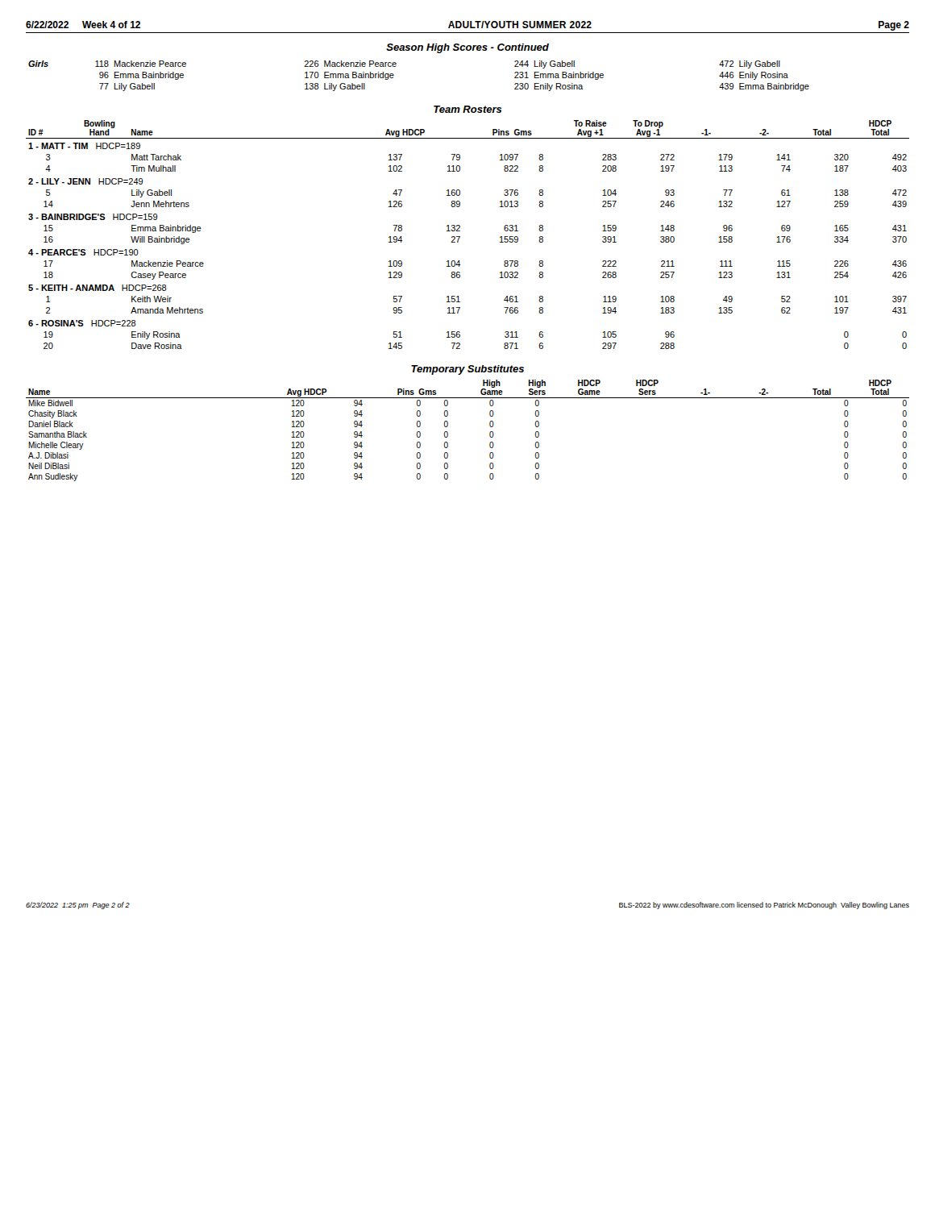6/22/2022
Week 4 of 12
ADULT/YOUTH SUMMER 2022
Page 2
Season High Scores - Continued
| Girls | 118 | Mackenzie Pearce | 226 | Mackenzie Pearce | 244 | Lily Gabell | 472 | Lily Gabell |
| | 96 | Emma Bainbridge | 170 | Emma Bainbridge | 231 | Emma Bainbridge | 446 | Enily Rosina |
| | 77 | Lily Gabell | 138 | Lily Gabell | 230 | Enily Rosina | 439 | Emma Bainbridge |
Team Rosters
| ID # | Bowling Hand | Name | Avg HDCP | Pins Gms | To Raise Avg +1 | To Drop Avg -1 | -1- | -2- | Total | HDCP Total |
| --- | --- | --- | --- | --- | --- | --- | --- | --- | --- | --- |
| 1 - MATT - TIM HDCP=189 | |
| 3 | | Matt Tarchak | 137 | 79 | 1097 | 8 | 283 | 272 | 179 | 141 | 320 | 492 |
| 4 | | Tim Mulhall | 102 | 110 | 822 | 8 | 208 | 197 | 113 | 74 | 187 | 403 |
| 2 - LILY - JENN HDCP=249 | |
| 5 | | Lily Gabell | 47 | 160 | 376 | 8 | 104 | 93 | 77 | 61 | 138 | 472 |
| 14 | | Jenn Mehrtens | 126 | 89 | 1013 | 8 | 257 | 246 | 132 | 127 | 259 | 439 |
| 3 - BAINBRIDGE'S HDCP=159 | |
| 15 | | Emma Bainbridge | 78 | 132 | 631 | 8 | 159 | 148 | 96 | 69 | 165 | 431 |
| 16 | | Will Bainbridge | 194 | 27 | 1559 | 8 | 391 | 380 | 158 | 176 | 334 | 370 |
| 4 - PEARCE'S HDCP=190 | |
| 17 | | Mackenzie Pearce | 109 | 104 | 878 | 8 | 222 | 211 | 111 | 115 | 226 | 436 |
| 18 | | Casey Pearce | 129 | 86 | 1032 | 8 | 268 | 257 | 123 | 131 | 254 | 426 |
| 5 - KEITH - ANAMDA HDCP=268 | |
| 1 | | Keith Weir | 57 | 151 | 461 | 8 | 119 | 108 | 49 | 52 | 101 | 397 |
| 2 | | Amanda Mehrtens | 95 | 117 | 766 | 8 | 194 | 183 | 135 | 62 | 197 | 431 |
| 6 - ROSINA'S HDCP=228 | |
| 19 | | Enily Rosina | 51 | 156 | 311 | 6 | 105 | 96 | | | 0 | 0 |
| 20 | | Dave Rosina | 145 | 72 | 871 | 6 | 297 | 288 | | | 0 | 0 |
Temporary Substitutes
| Name | Avg HDCP | Pins Gms | High Game | High Sers | HDCP Game | HDCP Sers | -1- | -2- | Total | HDCP Total |
| --- | --- | --- | --- | --- | --- | --- | --- | --- | --- | --- |
| Mike Bidwell | 120 | 94 | 0 | 0 | 0 | 0 | | | | | 0 | 0 |
| Chasity Black | 120 | 94 | 0 | 0 | 0 | 0 | | | | | 0 | 0 |
| Daniel Black | 120 | 94 | 0 | 0 | 0 | 0 | | | | | 0 | 0 |
| Samantha Black | 120 | 94 | 0 | 0 | 0 | 0 | | | | | 0 | 0 |
| Michelle Cleary | 120 | 94 | 0 | 0 | 0 | 0 | | | | | 0 | 0 |
| A.J. Diblasi | 120 | 94 | 0 | 0 | 0 | 0 | | | | | 0 | 0 |
| Neil DiBlasi | 120 | 94 | 0 | 0 | 0 | 0 | | | | | 0 | 0 |
| Ann Sudlesky | 120 | 94 | 0 | 0 | 0 | 0 | | | | | 0 | 0 |
6/23/2022 1:25 pm Page 2 of 2
BLS-2022 by www.cdesoftware.com licensed to Patrick McDonough Valley Bowling Lanes